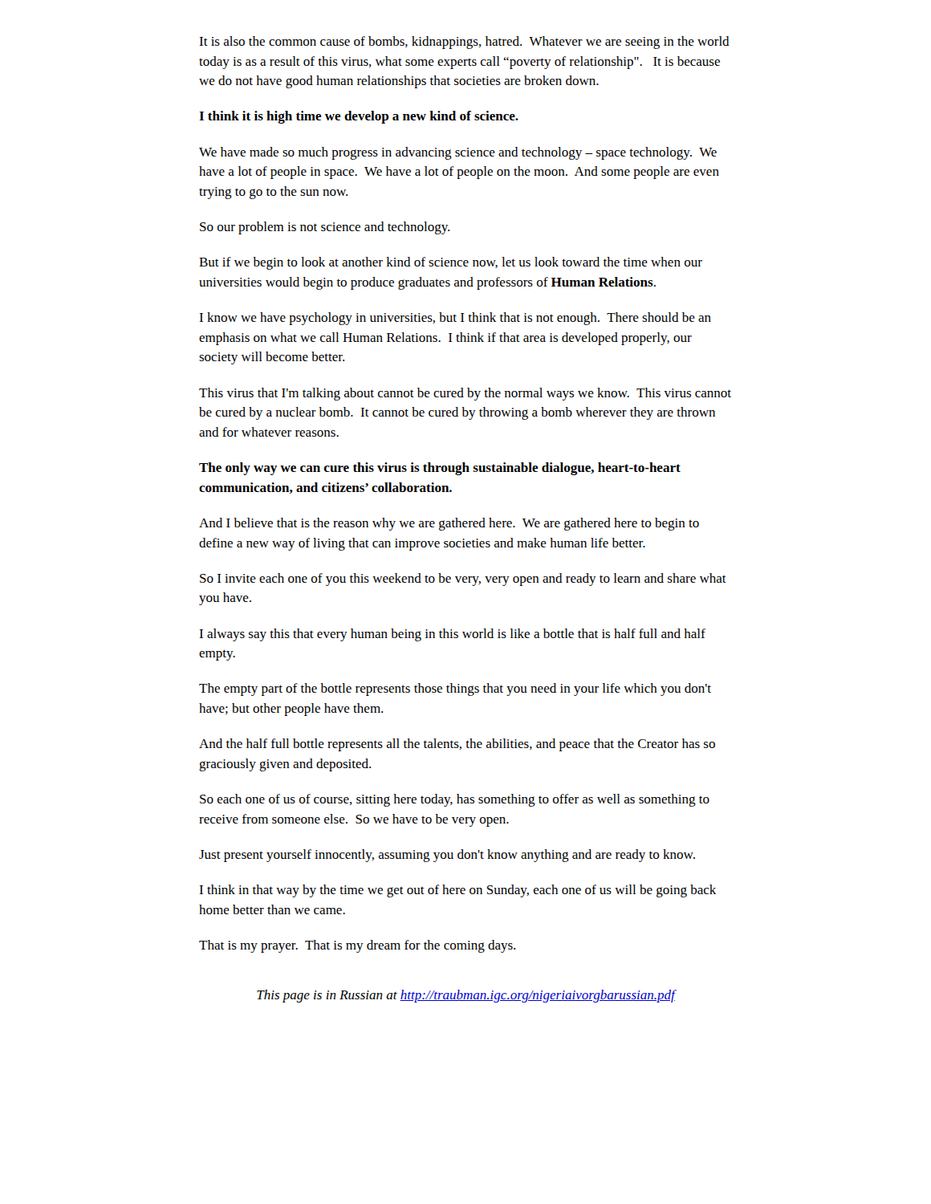It is also the common cause of bombs, kidnappings, hatred. Whatever we are seeing in the world today is as a result of this virus, what some experts call “poverty of relationship". It is because we do not have good human relationships that societies are broken down.
I think it is high time we develop a new kind of science.
We have made so much progress in advancing science and technology – space technology. We have a lot of people in space. We have a lot of people on the moon. And some people are even trying to go to the sun now.
So our problem is not science and technology.
But if we begin to look at another kind of science now, let us look toward the time when our universities would begin to produce graduates and professors of Human Relations.
I know we have psychology in universities, but I think that is not enough. There should be an emphasis on what we call Human Relations. I think if that area is developed properly, our society will become better.
This virus that I'm talking about cannot be cured by the normal ways we know. This virus cannot be cured by a nuclear bomb. It cannot be cured by throwing a bomb wherever they are thrown and for whatever reasons.
The only way we can cure this virus is through sustainable dialogue, heart-to-heart communication, and citizens’ collaboration.
And I believe that is the reason why we are gathered here. We are gathered here to begin to define a new way of living that can improve societies and make human life better.
So I invite each one of you this weekend to be very, very open and ready to learn and share what you have.
I always say this that every human being in this world is like a bottle that is half full and half empty.
The empty part of the bottle represents those things that you need in your life which you don't have; but other people have them.
And the half full bottle represents all the talents, the abilities, and peace that the Creator has so graciously given and deposited.
So each one of us of course, sitting here today, has something to offer as well as something to receive from someone else. So we have to be very open.
Just present yourself innocently, assuming you don't know anything and are ready to know.
I think in that way by the time we get out of here on Sunday, each one of us will be going back home better than we came.
That is my prayer. That is my dream for the coming days.
This page is in Russian at http://traubman.igc.org/nigeriaivorgbarussian.pdf